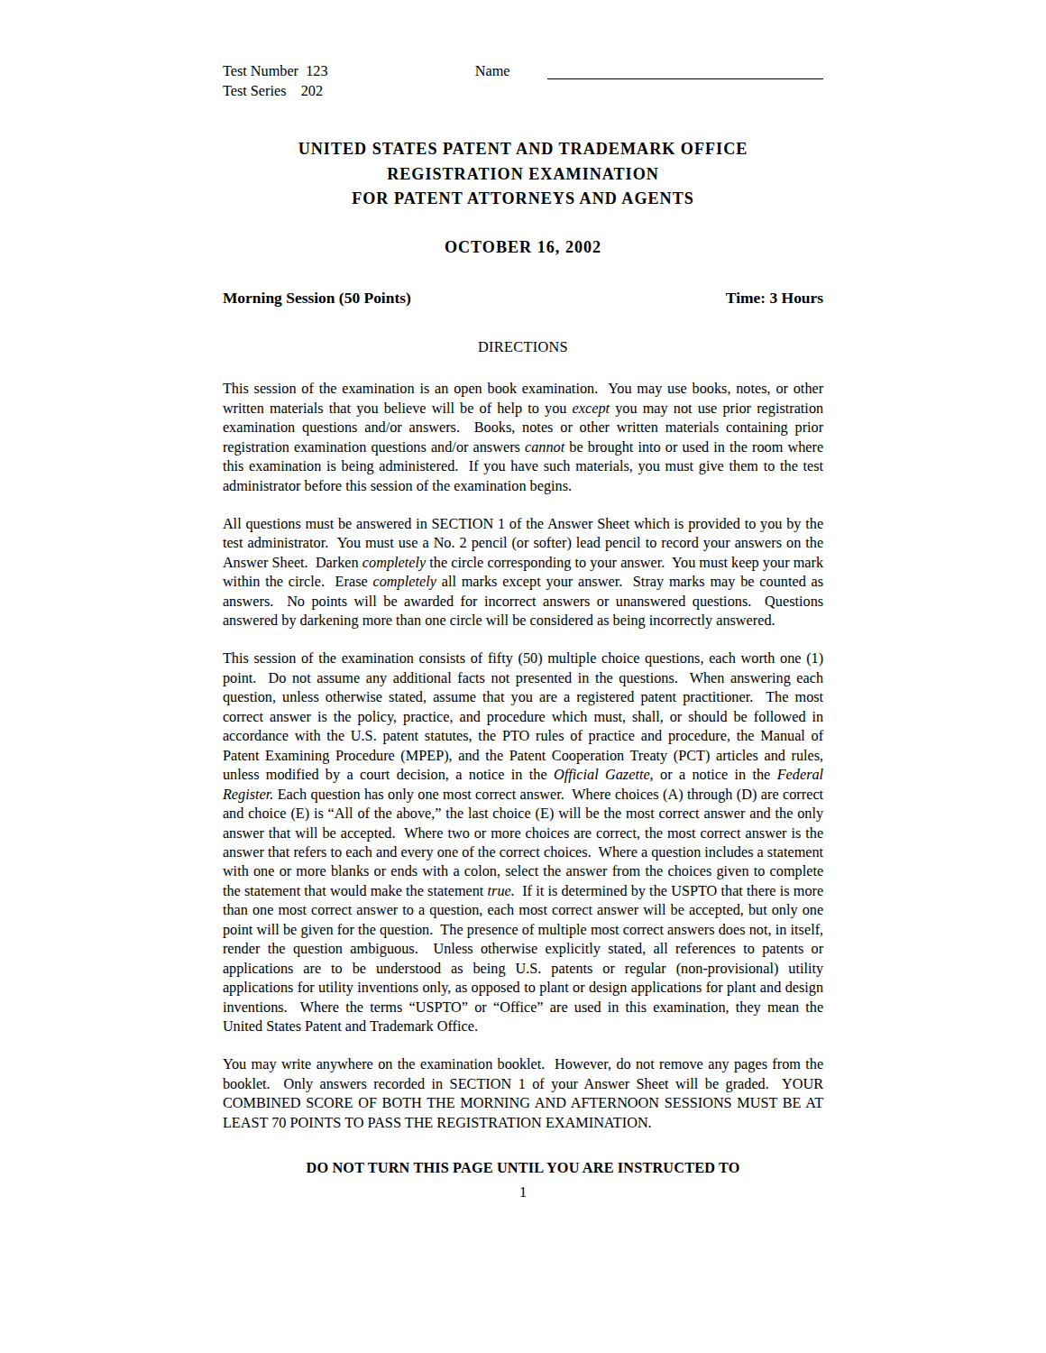| Test Number 123 Test Series 202 | Name | |
UNITED STATES PATENT AND TRADEMARK OFFICE REGISTRATION EXAMINATION FOR PATENT ATTORNEYS AND AGENTS
OCTOBER 16, 2002
| Morning Session (50 Points) | Time: 3 Hours |
DIRECTIONS
This session of the examination is an open book examination. You may use books, notes, or other written materials that you believe will be of help to you except you may not use prior registration examination questions and/or answers. Books, notes or other written materials containing prior registration examination questions and/or answers cannot be brought into or used in the room where this examination is being administered. If you have such materials, you must give them to the test administrator before this session of the examination begins.
All questions must be answered in SECTION 1 of the Answer Sheet which is provided to you by the test administrator. You must use a No. 2 pencil (or softer) lead pencil to record your answers on the Answer Sheet. Darken completely the circle corresponding to your answer. You must keep your mark within the circle. Erase completely all marks except your answer. Stray marks may be counted as answers. No points will be awarded for incorrect answers or unanswered questions. Questions answered by darkening more than one circle will be considered as being incorrectly answered.
This session of the examination consists of fifty (50) multiple choice questions, each worth one (1) point. Do not assume any additional facts not presented in the questions. When answering each question, unless otherwise stated, assume that you are a registered patent practitioner. The most correct answer is the policy, practice, and procedure which must, shall, or should be followed in accordance with the U.S. patent statutes, the PTO rules of practice and procedure, the Manual of Patent Examining Procedure (MPEP), and the Patent Cooperation Treaty (PCT) articles and rules, unless modified by a court decision, a notice in the Official Gazette, or a notice in the Federal Register. Each question has only one most correct answer. Where choices (A) through (D) are correct and choice (E) is “All of the above,” the last choice (E) will be the most correct answer and the only answer that will be accepted. Where two or more choices are correct, the most correct answer is the answer that refers to each and every one of the correct choices. Where a question includes a statement with one or more blanks or ends with a colon, select the answer from the choices given to complete the statement that would make the statement true. If it is determined by the USPTO that there is more than one most correct answer to a question, each most correct answer will be accepted, but only one point will be given for the question. The presence of multiple most correct answers does not, in itself, render the question ambiguous. Unless otherwise explicitly stated, all references to patents or applications are to be understood as being U.S. patents or regular (non-provisional) utility applications for utility inventions only, as opposed to plant or design applications for plant and design inventions. Where the terms “USPTO” or “Office” are used in this examination, they mean the United States Patent and Trademark Office.
You may write anywhere on the examination booklet. However, do not remove any pages from the booklet. Only answers recorded in SECTION 1 of your Answer Sheet will be graded. YOUR COMBINED SCORE OF BOTH THE MORNING AND AFTERNOON SESSIONS MUST BE AT LEAST 70 POINTS TO PASS THE REGISTRATION EXAMINATION.
DO NOT TURN THIS PAGE UNTIL YOU ARE INSTRUCTED TO
1